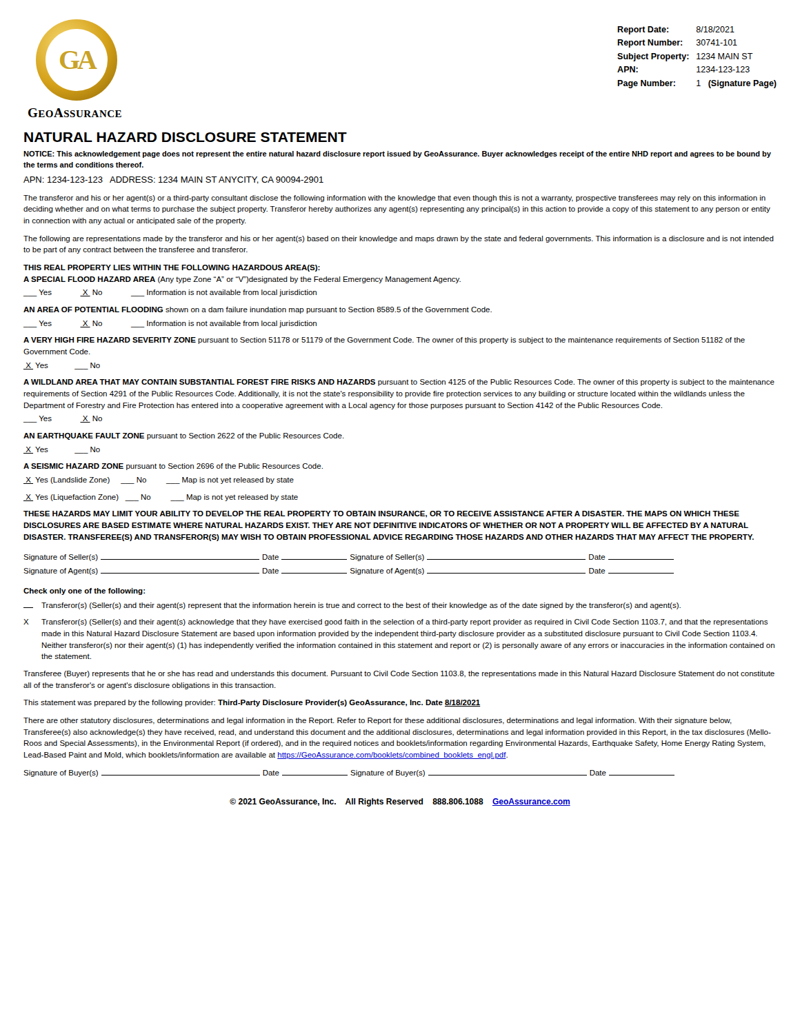GA
GEOASSURANCE
| Report Date: | 8/18/2021 |
| Report Number: | 30741-101 |
| Subject Property: | 1234 MAIN ST |
| APN: | 1234-123-123 |
| Page Number: | 1 (Signature Page) |
NATURAL HAZARD DISCLOSURE STATEMENT
NOTICE: This acknowledgement page does not represent the entire natural hazard disclosure report issued by GeoAssurance. Buyer acknowledges receipt of the entire NHD report and agrees to be bound by the terms and conditions thereof.
APN: 1234-123-123 ADDRESS: 1234 MAIN ST ANYCITY, CA 90094-2901
The transferor and his or her agent(s) or a third-party consultant disclose the following information with the knowledge that even though this is not a warranty, prospective transferees may rely on this information in deciding whether and on what terms to purchase the subject property. Transferor hereby authorizes any agent(s) representing any principal(s) in this action to provide a copy of this statement to any person or entity in connection with any actual or anticipated sale of the property.
The following are representations made by the transferor and his or her agent(s) based on their knowledge and maps drawn by the state and federal governments. This information is a disclosure and is not intended to be part of any contract between the transferee and transferor.
THIS REAL PROPERTY LIES WITHIN THE FOLLOWING HAZARDOUS AREA(S):
A SPECIAL FLOOD HAZARD AREA (Any type Zone “A” or “V”)designated by the Federal Emergency Management Agency.
___ Yes X No ___ Information is not available from local jurisdiction
AN AREA OF POTENTIAL FLOODING shown on a dam failure inundation map pursuant to Section 8589.5 of the Government Code.
___ Yes X No ___ Information is not available from local jurisdiction
A VERY HIGH FIRE HAZARD SEVERITY ZONE pursuant to Section 51178 or 51179 of the Government Code. The owner of this property is subject to the maintenance requirements of Section 51182 of the Government Code.
X Yes ___ No
A WILDLAND AREA THAT MAY CONTAIN SUBSTANTIAL FOREST FIRE RISKS AND HAZARDS pursuant to Section 4125 of the Public Resources Code. The owner of this property is subject to the maintenance requirements of Section 4291 of the Public Resources Code. Additionally, it is not the state's responsibility to provide fire protection services to any building or structure located within the wildlands unless the Department of Forestry and Fire Protection has entered into a cooperative agreement with a Local agency for those purposes pursuant to Section 4142 of the Public Resources Code.
___ Yes X No
AN EARTHQUAKE FAULT ZONE pursuant to Section 2622 of the Public Resources Code.
X Yes ___ No
A SEISMIC HAZARD ZONE pursuant to Section 2696 of the Public Resources Code.
X Yes (Landslide Zone) ___ No ___ Map is not yet released by state
X Yes (Liquefaction Zone) ___ No ___ Map is not yet released by state
THESE HAZARDS MAY LIMIT YOUR ABILITY TO DEVELOP THE REAL PROPERTY TO OBTAIN INSURANCE, OR TO RECEIVE ASSISTANCE AFTER A DISASTER. THE MAPS ON WHICH THESE DISCLOSURES ARE BASED ESTIMATE WHERE NATURAL HAZARDS EXIST. THEY ARE NOT DEFINITIVE INDICATORS OF WHETHER OR NOT A PROPERTY WILL BE AFFECTED BY A NATURAL DISASTER. TRANSFEREE(S) AND TRANSFEROR(S) MAY WISH TO OBTAIN PROFESSIONAL ADVICE REGARDING THOSE HAZARDS AND OTHER HAZARDS THAT MAY AFFECT THE PROPERTY.
Signature of Seller(s) Date Signature of Seller(s) Date
Signature of Agent(s) Date Signature of Agent(s) Date
Check only one of the following:
Transferor(s) (Seller(s) and their agent(s) represent that the information herein is true and correct to the best of their knowledge as of the date signed by the transferor(s) and agent(s).
X
Transferor(s) (Seller(s) and their agent(s) acknowledge that they have exercised good faith in the selection of a third-party report provider as required in Civil Code Section 1103.7, and that the representations made in this Natural Hazard Disclosure Statement are based upon information provided by the independent third-party disclosure provider as a substituted disclosure pursuant to Civil Code Section 1103.4. Neither transferor(s) nor their agent(s) (1) has independently verified the information contained in this statement and report or (2) is personally aware of any errors or inaccuracies in the information contained on the statement.
Transferee (Buyer) represents that he or she has read and understands this document. Pursuant to Civil Code Section 1103.8, the representations made in this Natural Hazard Disclosure Statement do not constitute all of the transferor's or agent's disclosure obligations in this transaction.
This statement was prepared by the following provider: Third-Party Disclosure Provider(s) GeoAssurance, Inc. Date 8/18/2021
There are other statutory disclosures, determinations and legal information in the Report. Refer to Report for these additional disclosures, determinations and legal information. With their signature below, Transferee(s) also acknowledge(s) they have received, read, and understand this document and the additional disclosures, determinations and legal information provided in this Report, in the tax disclosures (Mello-Roos and Special Assessments), in the Environmental Report (if ordered), and in the required notices and booklets/information regarding Environmental Hazards, Earthquake Safety, Home Energy Rating System, Lead-Based Paint and Mold, which booklets/information are available at https://GeoAssurance.com/booklets/combined_booklets_engl.pdf.
Signature of Buyer(s) Date Signature of Buyer(s) Date
© 2021 GeoAssurance, Inc. All Rights Reserved 888.806.1088 GeoAssurance.com